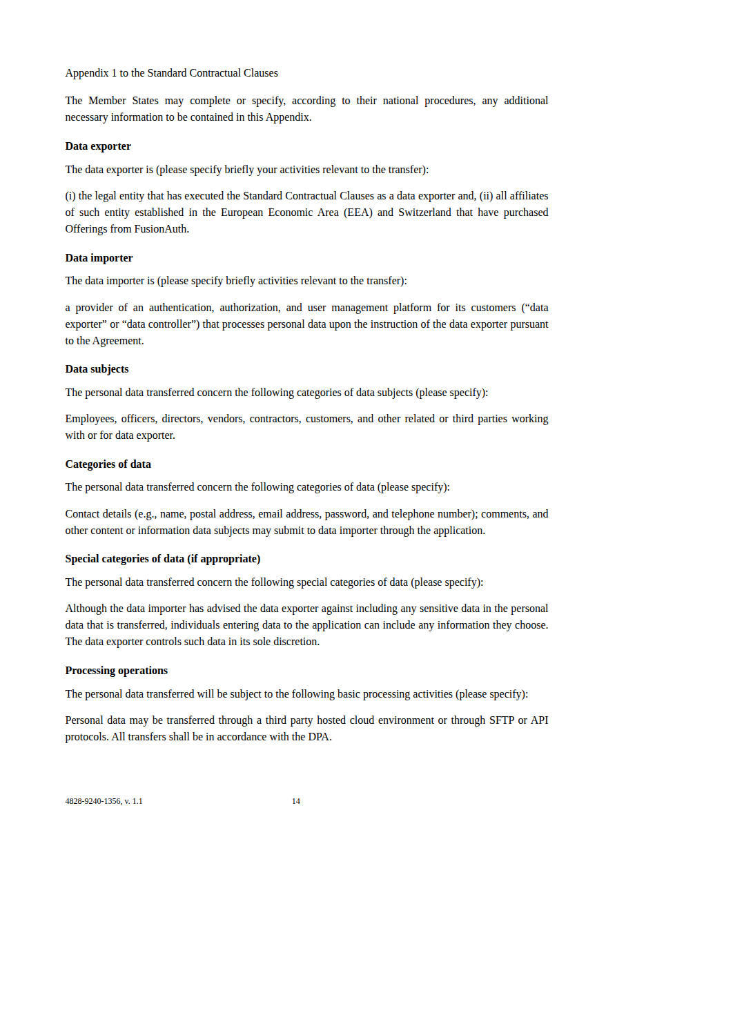Appendix 1 to the Standard Contractual Clauses
The Member States may complete or specify, according to their national procedures, any additional necessary information to be contained in this Appendix.
Data exporter
The data exporter is (please specify briefly your activities relevant to the transfer):
(i) the legal entity that has executed the Standard Contractual Clauses as a data exporter and, (ii) all affiliates of such entity established in the European Economic Area (EEA) and Switzerland that have purchased Offerings from FusionAuth.
Data importer
The data importer is (please specify briefly activities relevant to the transfer):
a provider of an authentication, authorization, and user management platform for its customers (“data exporter” or “data controller”) that processes personal data upon the instruction of the data exporter pursuant to the Agreement.
Data subjects
The personal data transferred concern the following categories of data subjects (please specify):
Employees, officers, directors, vendors, contractors, customers, and other related or third parties working with or for data exporter.
Categories of data
The personal data transferred concern the following categories of data (please specify):
Contact details (e.g., name, postal address, email address, password, and telephone number); comments, and other content or information data subjects may submit to data importer through the application.
Special categories of data (if appropriate)
The personal data transferred concern the following special categories of data (please specify):
Although the data importer has advised the data exporter against including any sensitive data in the personal data that is transferred, individuals entering data to the application can include any information they choose. The data exporter controls such data in its sole discretion.
Processing operations
The personal data transferred will be subject to the following basic processing activities (please specify):
Personal data may be transferred through a third party hosted cloud environment or through SFTP or API protocols. All transfers shall be in accordance with the DPA.
4828-9240-1356, v. 1.1 14